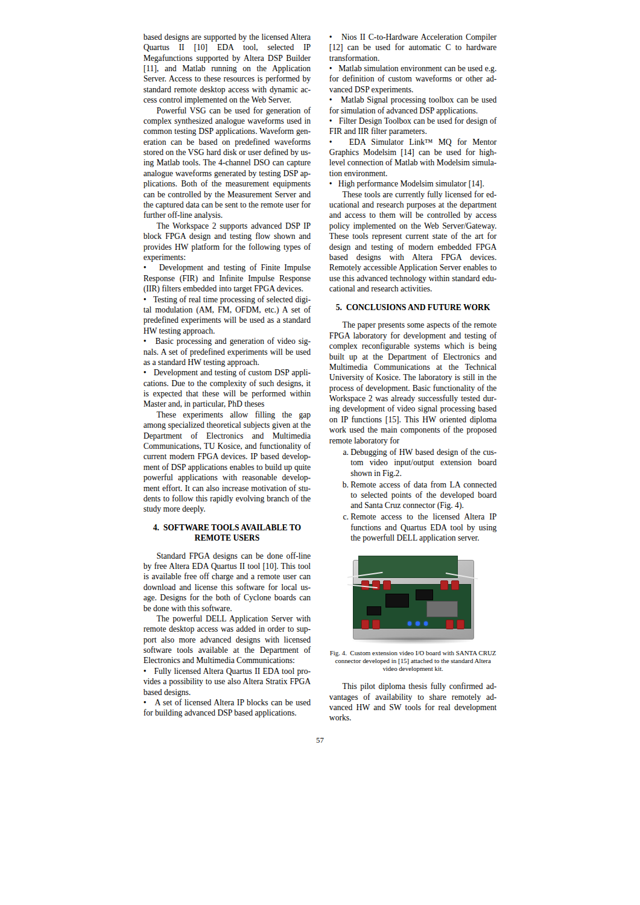based designs are supported by the licensed Altera Quartus II [10] EDA tool, selected IP Megafunctions supported by Altera DSP Builder [11], and Matlab running on the Application Server. Access to these resources is performed by standard remote desktop access with dynamic access control implemented on the Web Server.
Powerful VSG can be used for generation of complex synthesized analogue waveforms used in common testing DSP applications. Waveform generation can be based on predefined waveforms stored on the VSG hard disk or user defined by using Matlab tools. The 4-channel DSO can capture analogue waveforms generated by testing DSP applications. Both of the measurement equipments can be controlled by the Measurement Server and the captured data can be sent to the remote user for further off-line analysis.
The Workspace 2 supports advanced DSP IP block FPGA design and testing flow shown and provides HW platform for the following types of experiments:
• Development and testing of Finite Impulse Response (FIR) and Infinite Impulse Response (IIR) filters embedded into target FPGA devices.
• Testing of real time processing of selected digital modulation (AM, FM, OFDM, etc.) A set of predefined experiments will be used as a standard HW testing approach.
• Basic processing and generation of video signals. A set of predefined experiments will be used as a standard HW testing approach.
• Development and testing of custom DSP applications. Due to the complexity of such designs, it is expected that these will be performed within Master and, in particular, PhD theses
These experiments allow filling the gap among specialized theoretical subjects given at the Department of Electronics and Multimedia Communications, TU Kosice, and functionality of current modern FPGA devices. IP based development of DSP applications enables to build up quite powerful applications with reasonable development effort. It can also increase motivation of students to follow this rapidly evolving branch of the study more deeply.
4. Software tools available to remote users
Standard FPGA designs can be done off-line by free Altera EDA Quartus II tool [10]. This tool is available free off charge and a remote user can download and license this software for local usage. Designs for the both of Cyclone boards can be done with this software.
The powerful DELL Application Server with remote desktop access was added in order to support also more advanced designs with licensed software tools available at the Department of Electronics and Multimedia Communications:
• Fully licensed Altera Quartus II EDA tool provides a possibility to use also Altera Stratix FPGA based designs.
• A set of licensed Altera IP blocks can be used for building advanced DSP based applications.
• Nios II C-to-Hardware Acceleration Compiler [12] can be used for automatic C to hardware transformation.
• Matlab simulation environment can be used e.g. for definition of custom waveforms or other advanced DSP experiments.
• Matlab Signal processing toolbox can be used for simulation of advanced DSP applications.
• Filter Design Toolbox can be used for design of FIR and IIR filter parameters.
• EDA Simulator Link™ MQ for Mentor Graphics Modelsim [14] can be used for high-level connection of Matlab with Modelsim simulation environment.
• High performance Modelsim simulator [14].
These tools are currently fully licensed for educational and research purposes at the department and access to them will be controlled by access policy implemented on the Web Server/Gateway. These tools represent current state of the art for design and testing of modern embedded FPGA based designs with Altera FPGA devices. Remotely accessible Application Server enables to use this advanced technology within standard educational and research activities.
5. Conclusions and future work
The paper presents some aspects of the remote FPGA laboratory for development and testing of complex reconfigurable systems which is being built up at the Department of Electronics and Multimedia Communications at the Technical University of Kosice. The laboratory is still in the process of development. Basic functionality of the Workspace 2 was already successfully tested during development of video signal processing based on IP functions [15]. This HW oriented diploma work used the main components of the proposed remote laboratory for
Debugging of HW based design of the custom video input/output extension board shown in Fig.2.
Remote access of data from LA connected to selected points of the developed board and Santa Cruz connector (Fig. 4).
Remote access to the licensed Altera IP functions and Quartus EDA tool by using the powerfull DELL application server.
Fig. 4. Custom extension video I/O board with SANTA CRUZ connector developed in [15] attached to the standard Altera video development kit.
This pilot diploma thesis fully confirmed advantages of availability to share remotely advanced HW and SW tools for real development works.
57